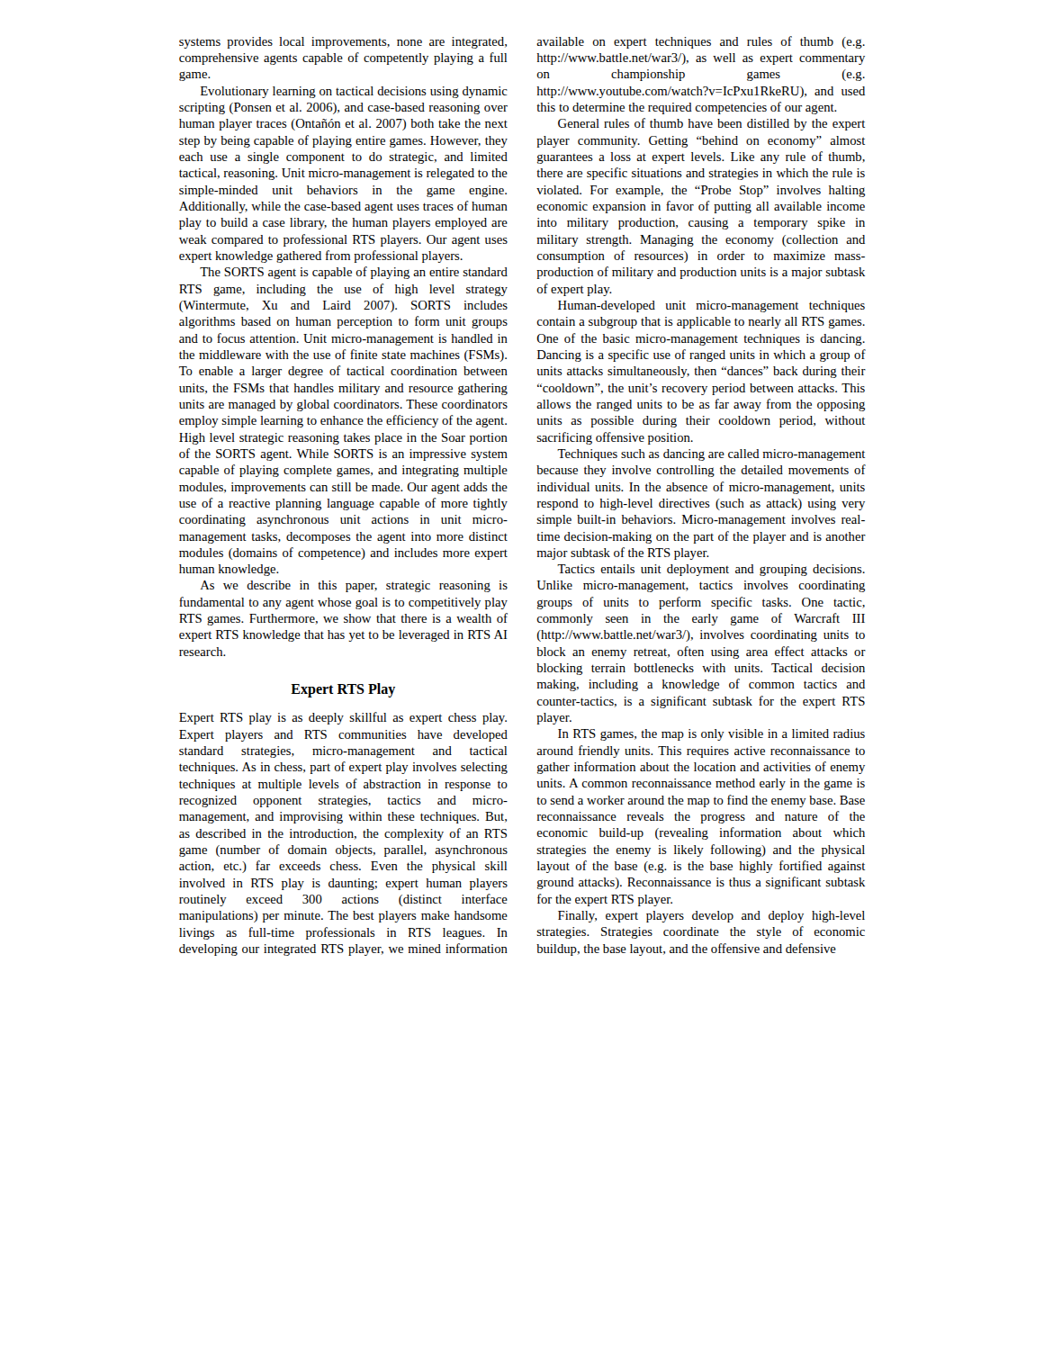systems provides local improvements, none are integrated, comprehensive agents capable of competently playing a full game.
Evolutionary learning on tactical decisions using dynamic scripting (Ponsen et al. 2006), and case-based reasoning over human player traces (Ontañón et al. 2007) both take the next step by being capable of playing entire games. However, they each use a single component to do strategic, and limited tactical, reasoning. Unit micro-management is relegated to the simple-minded unit behaviors in the game engine. Additionally, while the case-based agent uses traces of human play to build a case library, the human players employed are weak compared to professional RTS players. Our agent uses expert knowledge gathered from professional players.
The SORTS agent is capable of playing an entire standard RTS game, including the use of high level strategy (Wintermute, Xu and Laird 2007). SORTS includes algorithms based on human perception to form unit groups and to focus attention. Unit micro-management is handled in the middleware with the use of finite state machines (FSMs). To enable a larger degree of tactical coordination between units, the FSMs that handles military and resource gathering units are managed by global coordinators. These coordinators employ simple learning to enhance the efficiency of the agent. High level strategic reasoning takes place in the Soar portion of the SORTS agent. While SORTS is an impressive system capable of playing complete games, and integrating multiple modules, improvements can still be made. Our agent adds the use of a reactive planning language capable of more tightly coordinating asynchronous unit actions in unit micro-management tasks, decomposes the agent into more distinct modules (domains of competence) and includes more expert human knowledge.
As we describe in this paper, strategic reasoning is fundamental to any agent whose goal is to competitively play RTS games. Furthermore, we show that there is a wealth of expert RTS knowledge that has yet to be leveraged in RTS AI research.
Expert RTS Play
Expert RTS play is as deeply skillful as expert chess play. Expert players and RTS communities have developed standard strategies, micro-management and tactical techniques. As in chess, part of expert play involves selecting techniques at multiple levels of abstraction in response to recognized opponent strategies, tactics and micro-management, and improvising within these techniques. But, as described in the introduction, the complexity of an RTS game (number of domain objects, parallel, asynchronous action, etc.) far exceeds chess. Even the physical skill involved in RTS play is daunting; expert human players routinely exceed 300 actions (distinct interface manipulations) per minute. The best players make handsome livings as full-time professionals in RTS leagues. In developing our integrated RTS player, we mined information available on expert techniques and rules of thumb (e.g. http://www.battle.net/war3/), as well as expert commentary on championship games (e.g. http://www.youtube.com/watch?v=IcPxu1RkeRU), and used this to determine the required competencies of our agent.
General rules of thumb have been distilled by the expert player community. Getting “behind on economy” almost guarantees a loss at expert levels. Like any rule of thumb, there are specific situations and strategies in which the rule is violated. For example, the “Probe Stop” involves halting economic expansion in favor of putting all available income into military production, causing a temporary spike in military strength. Managing the economy (collection and consumption of resources) in order to maximize mass-production of military and production units is a major subtask of expert play.
Human-developed unit micro-management techniques contain a subgroup that is applicable to nearly all RTS games. One of the basic micro-management techniques is dancing. Dancing is a specific use of ranged units in which a group of units attacks simultaneously, then “dances” back during their “cooldown”, the unit’s recovery period between attacks. This allows the ranged units to be as far away from the opposing units as possible during their cooldown period, without sacrificing offensive position.
Techniques such as dancing are called micro-management because they involve controlling the detailed movements of individual units. In the absence of micro-management, units respond to high-level directives (such as attack) using very simple built-in behaviors. Micro-management involves real-time decision-making on the part of the player and is another major subtask of the RTS player.
Tactics entails unit deployment and grouping decisions. Unlike micro-management, tactics involves coordinating groups of units to perform specific tasks. One tactic, commonly seen in the early game of Warcraft III (http://www.battle.net/war3/), involves coordinating units to block an enemy retreat, often using area effect attacks or blocking terrain bottlenecks with units. Tactical decision making, including a knowledge of common tactics and counter-tactics, is a significant subtask for the expert RTS player.
In RTS games, the map is only visible in a limited radius around friendly units. This requires active reconnaissance to gather information about the location and activities of enemy units. A common reconnaissance method early in the game is to send a worker around the map to find the enemy base. Base reconnaissance reveals the progress and nature of the economic build-up (revealing information about which strategies the enemy is likely following) and the physical layout of the base (e.g. is the base highly fortified against ground attacks). Reconnaissance is thus a significant subtask for the expert RTS player.
Finally, expert players develop and deploy high-level strategies. Strategies coordinate the style of economic buildup, the base layout, and the offensive and defensive